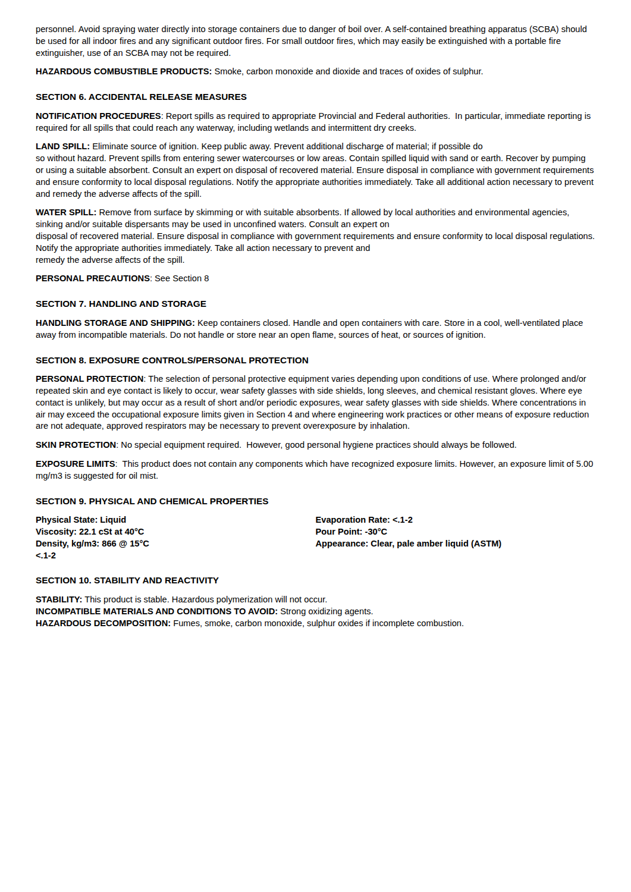personnel. Avoid spraying water directly into storage containers due to danger of boil over. A self-contained breathing apparatus (SCBA) should be used for all indoor fires and any significant outdoor fires. For small outdoor fires, which may easily be extinguished with a portable fire extinguisher, use of an SCBA may not be required.
HAZARDOUS COMBUSTIBLE PRODUCTS: Smoke, carbon monoxide and dioxide and traces of oxides of sulphur.
SECTION 6. ACCIDENTAL RELEASE MEASURES
NOTIFICATION PROCEDURES: Report spills as required to appropriate Provincial and Federal authorities. In particular, immediate reporting is required for all spills that could reach any waterway, including wetlands and intermittent dry creeks.
LAND SPILL: Eliminate source of ignition. Keep public away. Prevent additional discharge of material; if possible do
so without hazard. Prevent spills from entering sewer watercourses or low areas. Contain spilled liquid with sand or earth. Recover by pumping or using a suitable absorbent. Consult an expert on disposal of recovered material. Ensure disposal in compliance with government requirements and ensure conformity to local disposal regulations. Notify the appropriate authorities immediately. Take all additional action necessary to prevent and remedy the adverse affects of the spill.
WATER SPILL: Remove from surface by skimming or with suitable absorbents. If allowed by local authorities and environmental agencies, sinking and/or suitable dispersants may be used in unconfined waters. Consult an expert on
disposal of recovered material. Ensure disposal in compliance with government requirements and ensure conformity to local disposal regulations. Notify the appropriate authorities immediately. Take all action necessary to prevent and
remedy the adverse affects of the spill.
PERSONAL PRECAUTIONS: See Section 8
SECTION 7. HANDLING AND STORAGE
HANDLING STORAGE AND SHIPPING: Keep containers closed. Handle and open containers with care. Store in a cool, well-ventilated place away from incompatible materials. Do not handle or store near an open flame, sources of heat, or sources of ignition.
SECTION 8. EXPOSURE CONTROLS/PERSONAL PROTECTION
PERSONAL PROTECTION: The selection of personal protective equipment varies depending upon conditions of use. Where prolonged and/or repeated skin and eye contact is likely to occur, wear safety glasses with side shields, long sleeves, and chemical resistant gloves. Where eye contact is unlikely, but may occur as a result of short and/or periodic exposures, wear safety glasses with side shields. Where concentrations in air may exceed the occupational exposure limits given in Section 4 and where engineering work practices or other means of exposure reduction are not adequate, approved respirators may be necessary to prevent overexposure by inhalation.
SKIN PROTECTION: No special equipment required. However, good personal hygiene practices should always be followed.
EXPOSURE LIMITS: This product does not contain any components which have recognized exposure limits. However, an exposure limit of 5.00 mg/m3 is suggested for oil mist.
SECTION 9. PHYSICAL AND CHEMICAL PROPERTIES
| Physical State: Liquid | Evaporation Rate: <.1-2 |
| Viscosity: 22.1 cSt at 40°C | Pour Point: -30°C |
| Density, kg/m3: 866 @ 15°C | Appearance: Clear, pale amber liquid (ASTM) |
| <.1-2 | |
SECTION 10. STABILITY AND REACTIVITY
STABILITY: This product is stable. Hazardous polymerization will not occur.
INCOMPATIBLE MATERIALS AND CONDITIONS TO AVOID: Strong oxidizing agents.
HAZARDOUS DECOMPOSITION: Fumes, smoke, carbon monoxide, sulphur oxides if incomplete combustion.